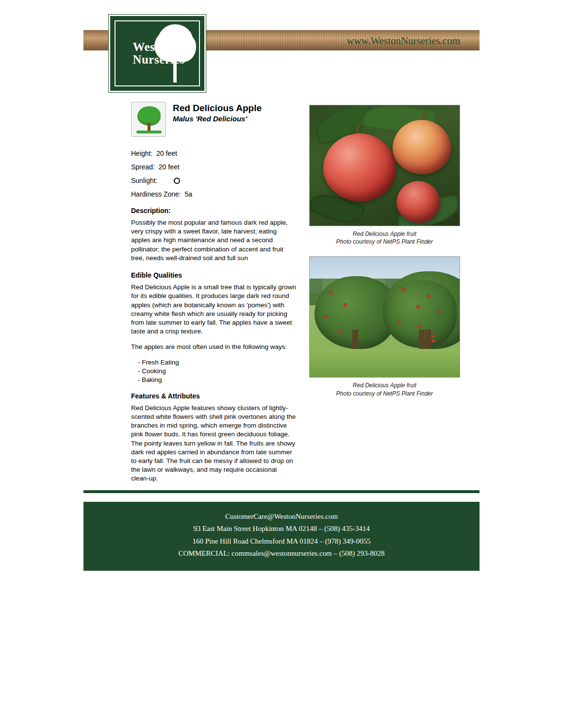www.WestonNurseries.com
Weston
Nurseries
Red Delicious Apple
Malus 'Red Delicious'
Height: 20 feet
Spread: 20 feet
Sunlight:
Hardiness Zone: 5a
Description:
Possibly the most popular and famous dark red apple, very crispy with a sweet flavor, late harvest; eating apples are high maintenance and need a second pollinator; the perfect combination of accent and fruit tree, needs well-drained soil and full sun
Edible Qualities
Red Delicious Apple is a small tree that is typically grown for its edible qualities. It produces large dark red round apples (which are botanically known as 'pomes') with creamy white flesh which are usually ready for picking from late summer to early fall. The apples have a sweet taste and a crisp texture.
The apples are most often used in the following ways:
Fresh Eating
Cooking
Baking
Features & Attributes
Red Delicious Apple features showy clusters of lightly-scented white flowers with shell pink overtones along the branches in mid spring, which emerge from distinctive pink flower buds. It has forest green deciduous foliage. The pointy leaves turn yellow in fall. The fruits are showy dark red apples carried in abundance from late summer to early fall. The fruit can be messy if allowed to drop on the lawn or walkways, and may require occasional clean-up.
Red Delicious Apple fruit
Photo courtesy of NetPS Plant Finder
Red Delicious Apple fruit
Photo courtesy of NetPS Plant Finder
CustomerCare@WestonNurseries.com
93 East Main Street Hopkinton MA 02148 – (508) 435-3414
160 Pine Hill Road Chelmsford MA 01824 – (978) 349-0055
COMMERCIAL: commsales@westonnurseries.com – (508) 293-8028